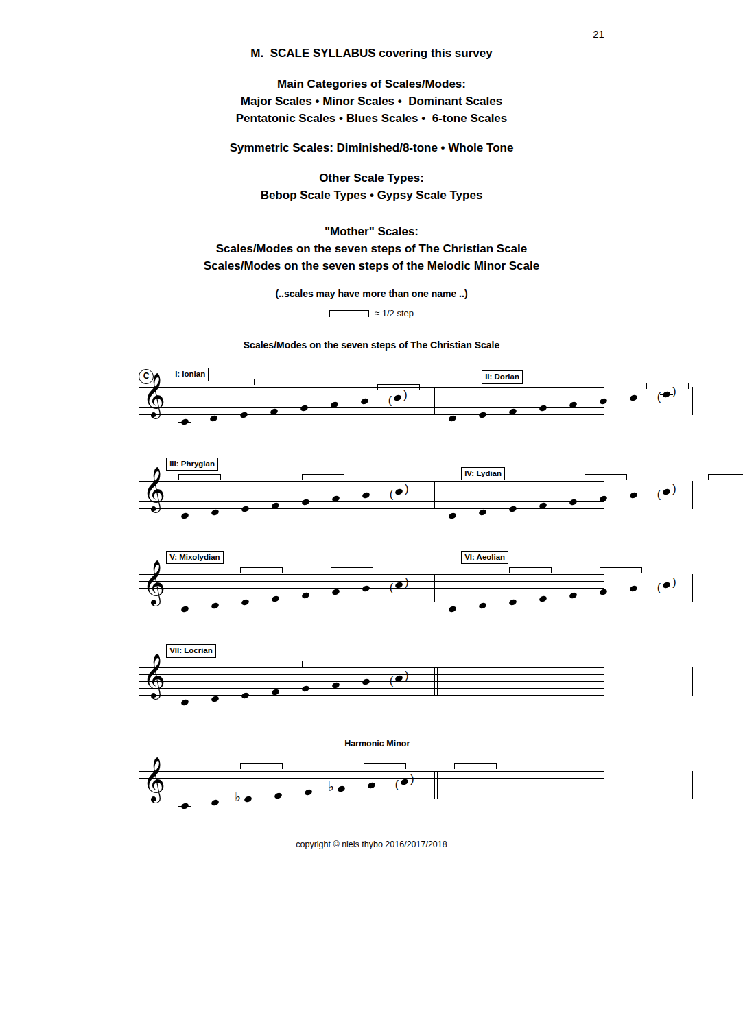21
M. SCALE SYLLABUS covering this survey
Main Categories of Scales/Modes:
Major Scales • Minor Scales • Dominant Scales
Pentatonic Scales • Blues Scales • 6-tone Scales
Symmetric Scales: Diminished/8-tone • Whole Tone
Other Scale Types:
Bebop Scale Types • Gypsy Scale Types
"Mother" Scales:
Scales/Modes on the seven steps of The Christian Scale
Scales/Modes on the seven steps of the Melodic Minor Scale
(..scales may have more than one name ..)
≈ 1/2 step
Scales/Modes on the seven steps of The Christian Scale
C
I: Ionian
II: Dorian
𝄞
III: Phrygian
IV: Lydian
𝄞
V: Mixolydian
VI: Aeolian
𝄞
VII: Locrian
𝄞
Harmonic Minor
𝄞
♭
♭
copyright © niels thybo 2016/2017/2018